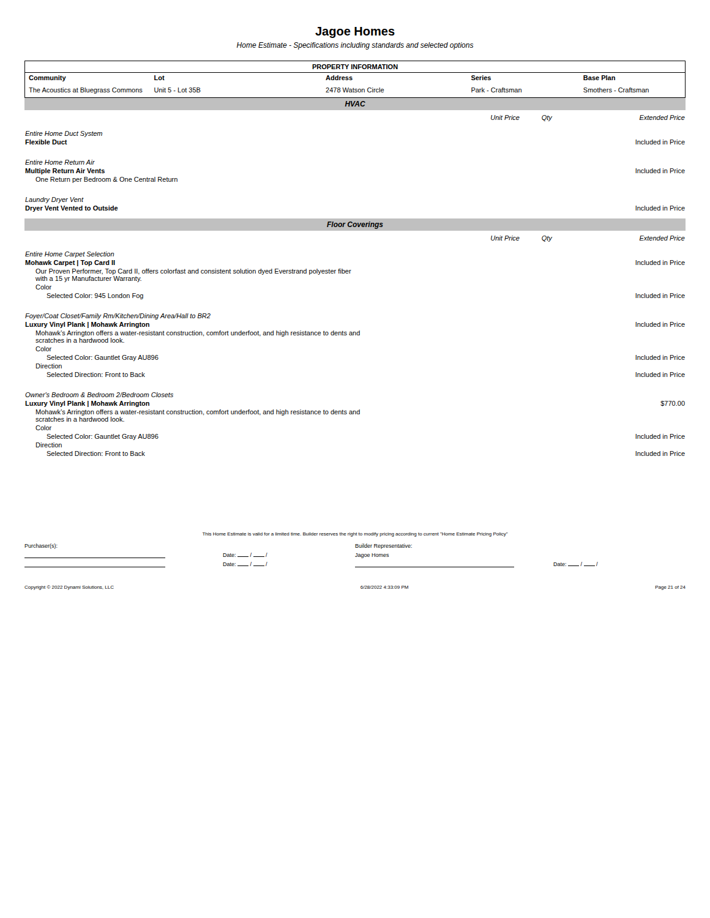Jagoe Homes
Home Estimate - Specifications including standards and selected options
PROPERTY INFORMATION
| Community | Lot | Address | Series | Base Plan |
| The Acoustics at Bluegrass Commons | Unit 5 - Lot 35B | 2478 Watson Circle | Park - Craftsman | Smothers - Craftsman |
HVAC
| | Unit Price | Qty | Extended Price |
| Entire Home Duct System | | | |
| Flexible Duct | | | Included in Price |
| Entire Home Return Air | | | |
| Multiple Return Air Vents | | | Included in Price |
| One Return per Bedroom & One Central Return | | | |
| Laundry Dryer Vent | | | |
| Dryer Vent Vented to Outside | | | Included in Price |
Floor Coverings
| | Unit Price | Qty | Extended Price |
| Entire Home Carpet Selection | | | |
| Mohawk Carpet / Top Card II | | | Included in Price |
| Our Proven Performer, Top Card II, offers colorfast and consistent solution dyed Everstrand polyester fiber with a 15 yr Manufacturer Warranty. | | | |
| Color | | | |
| Selected Color: 945 London Fog | | | Included in Price |
| Foyer/Coat Closet/Family Rm/Kitchen/Dining Area/Hall to BR2 | | | |
| Luxury Vinyl Plank / Mohawk Arrington | | | Included in Price |
| Mohawk’s Arrington offers a water-resistant construction, comfort underfoot, and high resistance to dents and scratches in a hardwood look. | | | |
| Color | | | |
| Selected Color: Gauntlet Gray AU896 | | | Included in Price |
| Direction | | | |
| Selected Direction: Front to Back | | | Included in Price |
| Owner's Bedroom & Bedroom 2/Bedroom Closets | | | |
| Luxury Vinyl Plank / Mohawk Arrington | | | $770.00 |
| Mohawk’s Arrington offers a water-resistant construction, comfort underfoot, and high resistance to dents and scratches in a hardwood look. | | | |
| Color | | | |
| Selected Color: Gauntlet Gray AU896 | | | Included in Price |
| Direction | | | |
| Selected Direction: Front to Back | | | Included in Price |
This Home Estimate is valid for a limited time. Builder reserves the right to modify pricing according to current "Home Estimate Pricing Policy"
| Purchaser(s): | | Builder Representative: | |
| | Date: / / | Jagoe Homes | |
| | Date: / / | | Date: / / |
Copyright © 2022 Dynami Solutions, LLC 6/28/2022 4:33:09 PM Page 21 of 24